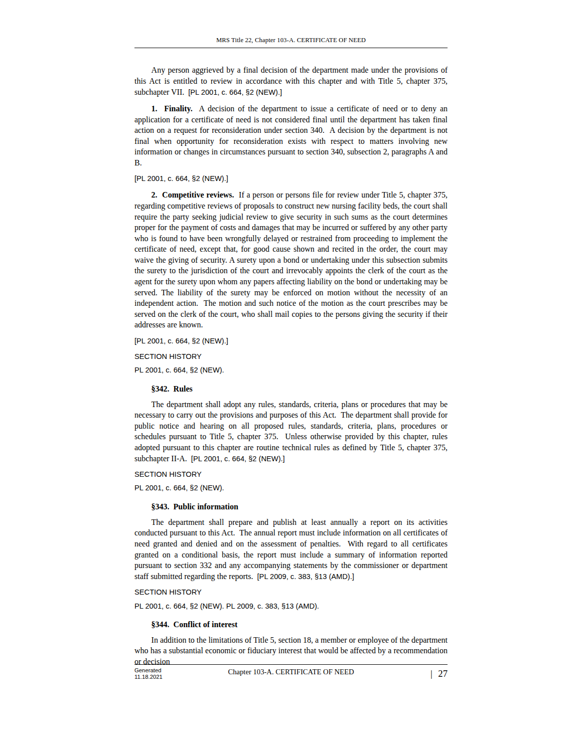MRS Title 22, Chapter 103-A. CERTIFICATE OF NEED
Any person aggrieved by a final decision of the department made under the provisions of this Act is entitled to review in accordance with this chapter and with Title 5, chapter 375, subchapter VII. [PL 2001, c. 664, §2 (NEW).]
1. Finality. A decision of the department to issue a certificate of need or to deny an application for a certificate of need is not considered final until the department has taken final action on a request for reconsideration under section 340. A decision by the department is not final when opportunity for reconsideration exists with respect to matters involving new information or changes in circumstances pursuant to section 340, subsection 2, paragraphs A and B.
[PL 2001, c. 664, §2 (NEW).]
2. Competitive reviews. If a person or persons file for review under Title 5, chapter 375, regarding competitive reviews of proposals to construct new nursing facility beds, the court shall require the party seeking judicial review to give security in such sums as the court determines proper for the payment of costs and damages that may be incurred or suffered by any other party who is found to have been wrongfully delayed or restrained from proceeding to implement the certificate of need, except that, for good cause shown and recited in the order, the court may waive the giving of security. A surety upon a bond or undertaking under this subsection submits the surety to the jurisdiction of the court and irrevocably appoints the clerk of the court as the agent for the surety upon whom any papers affecting liability on the bond or undertaking may be served. The liability of the surety may be enforced on motion without the necessity of an independent action. The motion and such notice of the motion as the court prescribes may be served on the clerk of the court, who shall mail copies to the persons giving the security if their addresses are known.
[PL 2001, c. 664, §2 (NEW).]
SECTION HISTORY
PL 2001, c. 664, §2 (NEW).
§342. Rules
The department shall adopt any rules, standards, criteria, plans or procedures that may be necessary to carry out the provisions and purposes of this Act. The department shall provide for public notice and hearing on all proposed rules, standards, criteria, plans, procedures or schedules pursuant to Title 5, chapter 375. Unless otherwise provided by this chapter, rules adopted pursuant to this chapter are routine technical rules as defined by Title 5, chapter 375, subchapter II-A. [PL 2001, c. 664, §2 (NEW).]
SECTION HISTORY
PL 2001, c. 664, §2 (NEW).
§343. Public information
The department shall prepare and publish at least annually a report on its activities conducted pursuant to this Act. The annual report must include information on all certificates of need granted and denied and on the assessment of penalties. With regard to all certificates granted on a conditional basis, the report must include a summary of information reported pursuant to section 332 and any accompanying statements by the commissioner or department staff submitted regarding the reports. [PL 2009, c. 383, §13 (AMD).]
SECTION HISTORY
PL 2001, c. 664, §2 (NEW). PL 2009, c. 383, §13 (AMD).
§344. Conflict of interest
In addition to the limitations of Title 5, section 18, a member or employee of the department who has a substantial economic or fiduciary interest that would be affected by a recommendation or decision
| Generated 11.18.2021 | Chapter 103-A. CERTIFICATE OF NEED | / 27 |